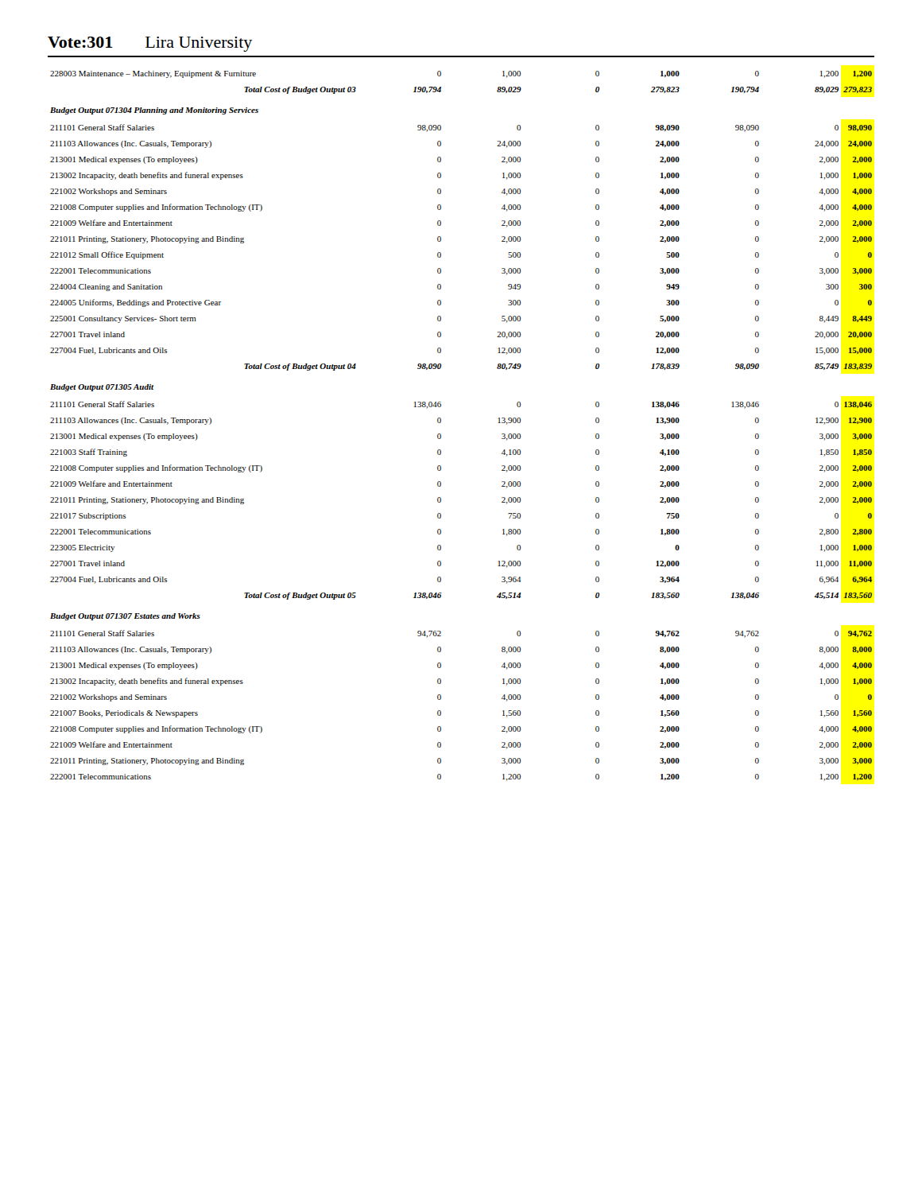Vote:301 Lira University
| 228003 Maintenance – Machinery, Equipment & Furniture | 0 | 1,000 | 0 | 1,000 | 0 | 1,200 | 1,200 |
| Total Cost of Budget Output 03 | 190,794 | 89,029 | 0 | 279,823 | 190,794 | 89,029 | 279,823 |
| Budget Output 071304 Planning and Monitoring Services |
| 211101 General Staff Salaries | 98,090 | 0 | 0 | 98,090 | 98,090 | 0 | 98,090 |
| 211103 Allowances (Inc. Casuals, Temporary) | 0 | 24,000 | 0 | 24,000 | 0 | 24,000 | 24,000 |
| 213001 Medical expenses (To employees) | 0 | 2,000 | 0 | 2,000 | 0 | 2,000 | 2,000 |
| 213002 Incapacity, death benefits and funeral expenses | 0 | 1,000 | 0 | 1,000 | 0 | 1,000 | 1,000 |
| 221002 Workshops and Seminars | 0 | 4,000 | 0 | 4,000 | 0 | 4,000 | 4,000 |
| 221008 Computer supplies and Information Technology (IT) | 0 | 4,000 | 0 | 4,000 | 0 | 4,000 | 4,000 |
| 221009 Welfare and Entertainment | 0 | 2,000 | 0 | 2,000 | 0 | 2,000 | 2,000 |
| 221011 Printing, Stationery, Photocopying and Binding | 0 | 2,000 | 0 | 2,000 | 0 | 2,000 | 2,000 |
| 221012 Small Office Equipment | 0 | 500 | 0 | 500 | 0 | 0 | 0 |
| 222001 Telecommunications | 0 | 3,000 | 0 | 3,000 | 0 | 3,000 | 3,000 |
| 224004 Cleaning and Sanitation | 0 | 949 | 0 | 949 | 0 | 300 | 300 |
| 224005 Uniforms, Beddings and Protective Gear | 0 | 300 | 0 | 300 | 0 | 0 | 0 |
| 225001 Consultancy Services- Short term | 0 | 5,000 | 0 | 5,000 | 0 | 8,449 | 8,449 |
| 227001 Travel inland | 0 | 20,000 | 0 | 20,000 | 0 | 20,000 | 20,000 |
| 227004 Fuel, Lubricants and Oils | 0 | 12,000 | 0 | 12,000 | 0 | 15,000 | 15,000 |
| Total Cost of Budget Output 04 | 98,090 | 80,749 | 0 | 178,839 | 98,090 | 85,749 | 183,839 |
| Budget Output 071305 Audit |
| 211101 General Staff Salaries | 138,046 | 0 | 0 | 138,046 | 138,046 | 0 | 138,046 |
| 211103 Allowances (Inc. Casuals, Temporary) | 0 | 13,900 | 0 | 13,900 | 0 | 12,900 | 12,900 |
| 213001 Medical expenses (To employees) | 0 | 3,000 | 0 | 3,000 | 0 | 3,000 | 3,000 |
| 221003 Staff Training | 0 | 4,100 | 0 | 4,100 | 0 | 1,850 | 1,850 |
| 221008 Computer supplies and Information Technology (IT) | 0 | 2,000 | 0 | 2,000 | 0 | 2,000 | 2,000 |
| 221009 Welfare and Entertainment | 0 | 2,000 | 0 | 2,000 | 0 | 2,000 | 2,000 |
| 221011 Printing, Stationery, Photocopying and Binding | 0 | 2,000 | 0 | 2,000 | 0 | 2,000 | 2,000 |
| 221017 Subscriptions | 0 | 750 | 0 | 750 | 0 | 0 | 0 |
| 222001 Telecommunications | 0 | 1,800 | 0 | 1,800 | 0 | 2,800 | 2,800 |
| 223005 Electricity | 0 | 0 | 0 | 0 | 0 | 1,000 | 1,000 |
| 227001 Travel inland | 0 | 12,000 | 0 | 12,000 | 0 | 11,000 | 11,000 |
| 227004 Fuel, Lubricants and Oils | 0 | 3,964 | 0 | 3,964 | 0 | 6,964 | 6,964 |
| Total Cost of Budget Output 05 | 138,046 | 45,514 | 0 | 183,560 | 138,046 | 45,514 | 183,560 |
| Budget Output 071307 Estates and Works |
| 211101 General Staff Salaries | 94,762 | 0 | 0 | 94,762 | 94,762 | 0 | 94,762 |
| 211103 Allowances (Inc. Casuals, Temporary) | 0 | 8,000 | 0 | 8,000 | 0 | 8,000 | 8,000 |
| 213001 Medical expenses (To employees) | 0 | 4,000 | 0 | 4,000 | 0 | 4,000 | 4,000 |
| 213002 Incapacity, death benefits and funeral expenses | 0 | 1,000 | 0 | 1,000 | 0 | 1,000 | 1,000 |
| 221002 Workshops and Seminars | 0 | 4,000 | 0 | 4,000 | 0 | 0 | 0 |
| 221007 Books, Periodicals & Newspapers | 0 | 1,560 | 0 | 1,560 | 0 | 1,560 | 1,560 |
| 221008 Computer supplies and Information Technology (IT) | 0 | 2,000 | 0 | 2,000 | 0 | 4,000 | 4,000 |
| 221009 Welfare and Entertainment | 0 | 2,000 | 0 | 2,000 | 0 | 2,000 | 2,000 |
| 221011 Printing, Stationery, Photocopying and Binding | 0 | 3,000 | 0 | 3,000 | 0 | 3,000 | 3,000 |
| 222001 Telecommunications | 0 | 1,200 | 0 | 1,200 | 0 | 1,200 | 1,200 |